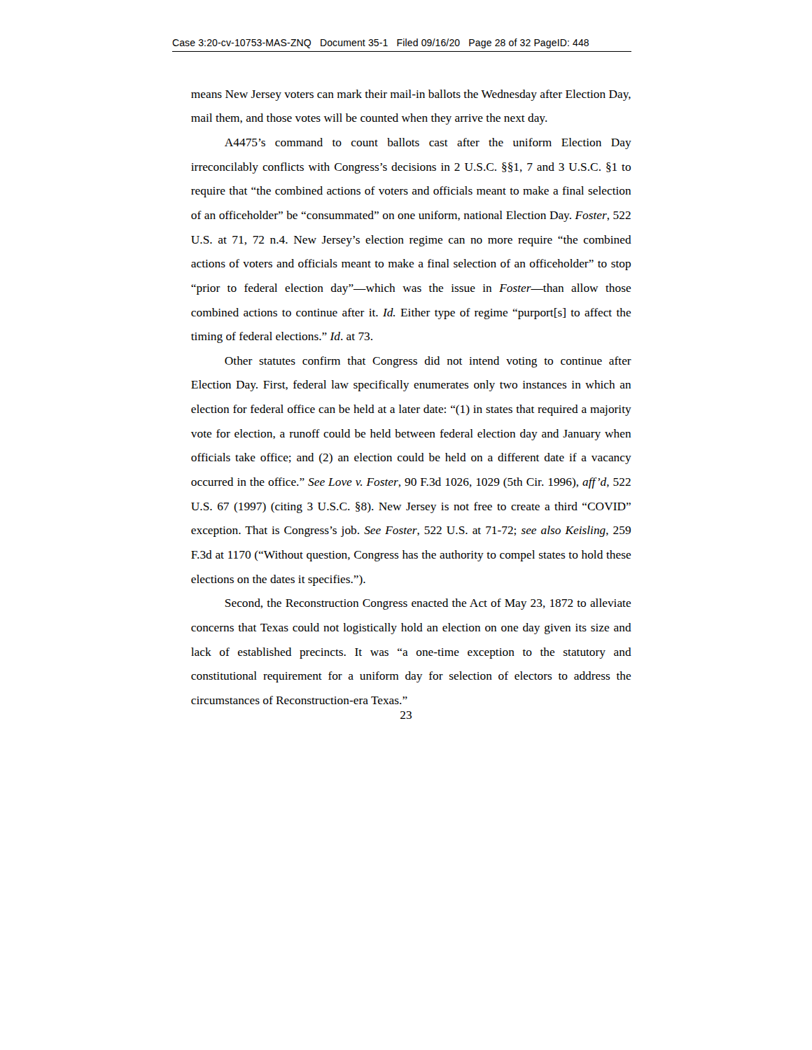Case 3:20-cv-10753-MAS-ZNQ Document 35-1 Filed 09/16/20 Page 28 of 32 PageID: 448
means New Jersey voters can mark their mail-in ballots the Wednesday after Election Day, mail them, and those votes will be counted when they arrive the next day.
A4475’s command to count ballots cast after the uniform Election Day irreconcilably conflicts with Congress’s decisions in 2 U.S.C. §§1, 7 and 3 U.S.C. §1 to require that “the combined actions of voters and officials meant to make a final selection of an officeholder” be “consummated” on one uniform, national Election Day. Foster, 522 U.S. at 71, 72 n.4. New Jersey’s election regime can no more require “the combined actions of voters and officials meant to make a final selection of an officeholder” to stop “prior to federal election day”—which was the issue in Foster—than allow those combined actions to continue after it. Id. Either type of regime “purport[s] to affect the timing of federal elections.” Id. at 73.
Other statutes confirm that Congress did not intend voting to continue after Election Day. First, federal law specifically enumerates only two instances in which an election for federal office can be held at a later date: “(1) in states that required a majority vote for election, a runoff could be held between federal election day and January when officials take office; and (2) an election could be held on a different date if a vacancy occurred in the office.” See Love v. Foster, 90 F.3d 1026, 1029 (5th Cir. 1996), aff’d, 522 U.S. 67 (1997) (citing 3 U.S.C. §8). New Jersey is not free to create a third “COVID” exception. That is Congress’s job. See Foster, 522 U.S. at 71-72; see also Keisling, 259 F.3d at 1170 (“Without question, Congress has the authority to compel states to hold these elections on the dates it specifies.”).
Second, the Reconstruction Congress enacted the Act of May 23, 1872 to alleviate concerns that Texas could not logistically hold an election on one day given its size and lack of established precincts. It was “a one-time exception to the statutory and constitutional requirement for a uniform day for selection of electors to address the circumstances of Reconstruction-era Texas.”
23